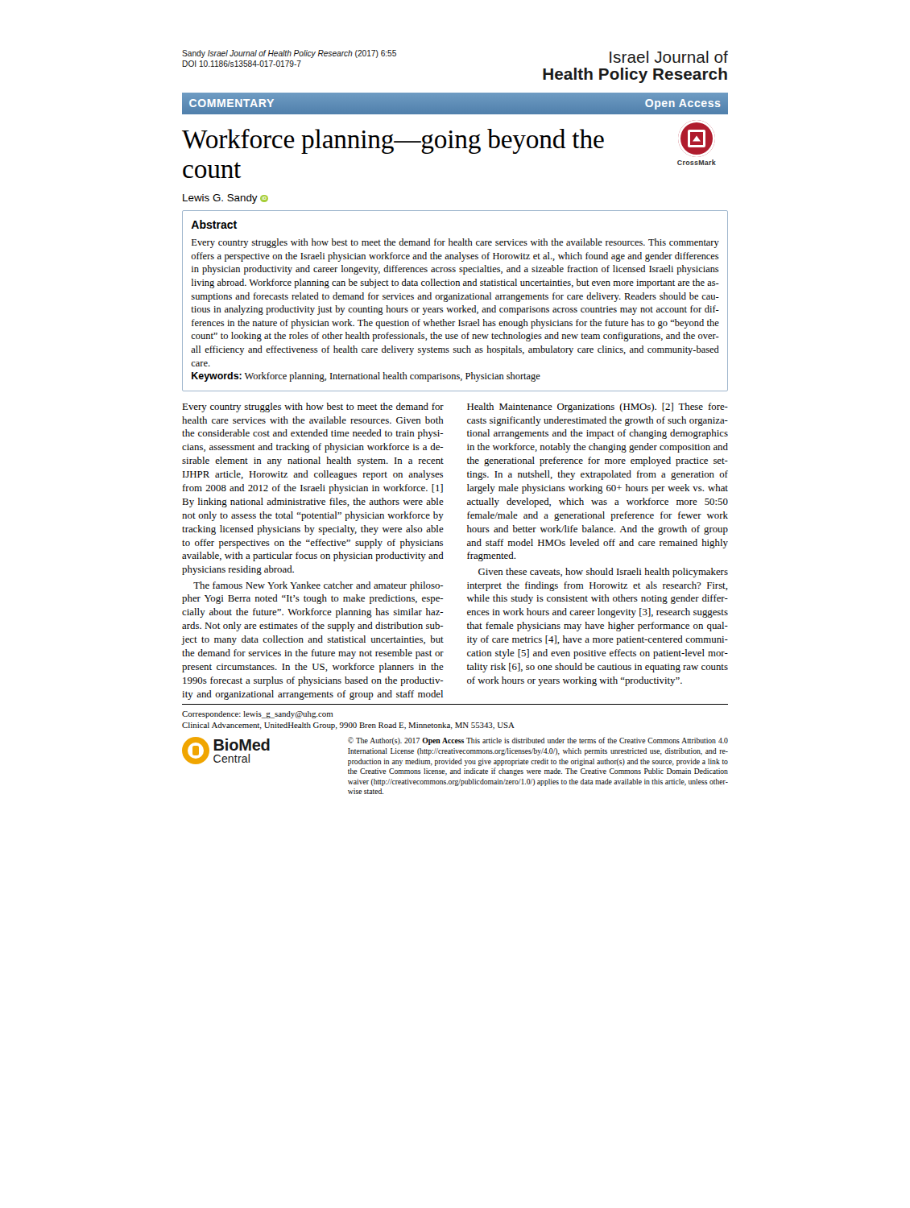Sandy Israel Journal of Health Policy Research (2017) 6:55
DOI 10.1186/s13584-017-0179-7
Israel Journal of Health Policy Research
Commentary Open Access
Workforce planning—going beyond the count
Lewis G. Sandy
CrossMark
Abstract
Every country struggles with how best to meet the demand for health care services with the available resources. This commentary offers a perspective on the Israeli physician workforce and the analyses of Horowitz et al., which found age and gender differences in physician productivity and career longevity, differences across specialties, and a sizeable fraction of licensed Israeli physicians living abroad. Workforce planning can be subject to data collection and statistical uncertainties, but even more important are the assumptions and forecasts related to demand for services and organizational arrangements for care delivery. Readers should be cautious in analyzing productivity just by counting hours or years worked, and comparisons across countries may not account for differences in the nature of physician work. The question of whether Israel has enough physicians for the future has to go “beyond the count” to looking at the roles of other health professionals, the use of new technologies and new team configurations, and the overall efficiency and effectiveness of health care delivery systems such as hospitals, ambulatory care clinics, and community-based care.
Keywords: Workforce planning, International health comparisons, Physician shortage
Every country struggles with how best to meet the demand for health care services with the available resources. Given both the considerable cost and extended time needed to train physicians, assessment and tracking of physician workforce is a desirable element in any national health system. In a recent IJHPR article, Horowitz and colleagues report on analyses from 2008 and 2012 of the Israeli physician in workforce. [1] By linking national administrative files, the authors were able not only to assess the total “potential” physician workforce by tracking licensed physicians by specialty, they were also able to offer perspectives on the “effective” supply of physicians available, with a particular focus on physician productivity and physicians residing abroad.
The famous New York Yankee catcher and amateur philosopher Yogi Berra noted “It’s tough to make predictions, especially about the future”. Workforce planning has similar hazards. Not only are estimates of the supply and distribution subject to many data collection and statistical uncertainties, but the demand for services in the future may not resemble past or present circumstances. In the US, workforce planners in the 1990s forecast a surplus of physicians based on the productivity and organizational arrangements of group and staff model Health Maintenance Organizations (HMOs). [2] These forecasts significantly underestimated the growth of such organizational arrangements and the impact of changing demographics in the workforce, notably the changing gender composition and the generational preference for more employed practice settings. In a nutshell, they extrapolated from a generation of largely male physicians working 60+ hours per week vs. what actually developed, which was a workforce more 50:50 female/male and a generational preference for fewer work hours and better work/life balance. And the growth of group and staff model HMOs leveled off and care remained highly fragmented.
Given these caveats, how should Israeli health policymakers interpret the findings from Horowitz et als research? First, while this study is consistent with others noting gender differences in work hours and career longevity [3], research suggests that female physicians may have higher performance on quality of care metrics [4], have a more patient-centered communication style [5] and even positive effects on patient-level mortality risk [6], so one should be cautious in equating raw counts of work hours or years working with “productivity”.
Correspondence: lewis_g_sandy@uhg.com
Clinical Advancement, UnitedHealth Group, 9900 Bren Road E, Minnetonka, MN 55343, USA
BioMed Central
© The Author(s). 2017 Open Access This article is distributed under the terms of the Creative Commons Attribution 4.0 International License (http://creativecommons.org/licenses/by/4.0/), which permits unrestricted use, distribution, and reproduction in any medium, provided you give appropriate credit to the original author(s) and the source, provide a link to the Creative Commons license, and indicate if changes were made. The Creative Commons Public Domain Dedication waiver (http://creativecommons.org/publicdomain/zero/1.0/) applies to the data made available in this article, unless otherwise stated.